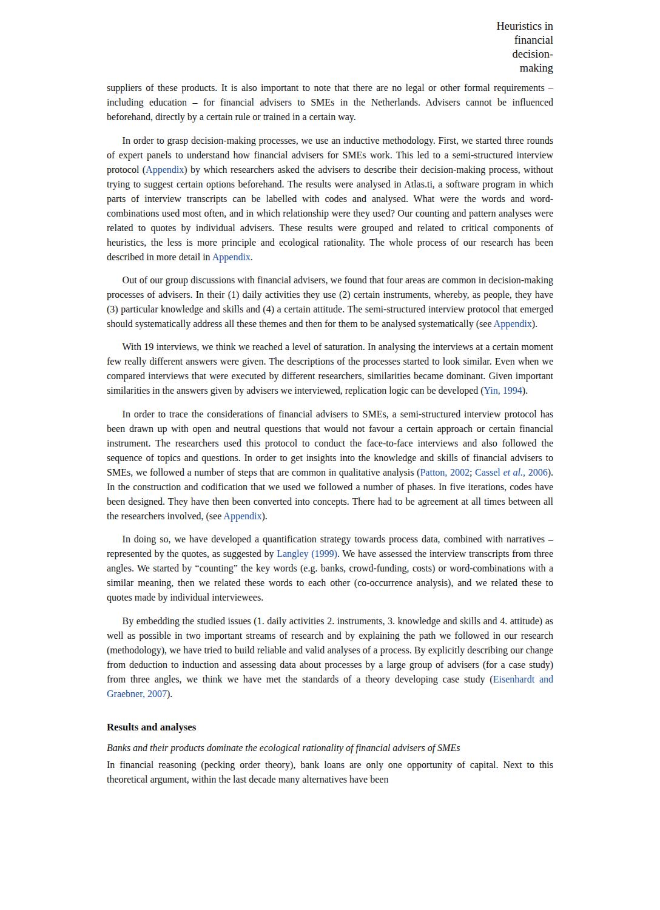Heuristics in
financial
decision-
making
suppliers of these products. It is also important to note that there are no legal or other formal requirements – including education – for financial advisers to SMEs in the Netherlands. Advisers cannot be influenced beforehand, directly by a certain rule or trained in a certain way.
In order to grasp decision-making processes, we use an inductive methodology. First, we started three rounds of expert panels to understand how financial advisers for SMEs work. This led to a semi-structured interview protocol (Appendix) by which researchers asked the advisers to describe their decision-making process, without trying to suggest certain options beforehand. The results were analysed in Atlas.ti, a software program in which parts of interview transcripts can be labelled with codes and analysed. What were the words and word-combinations used most often, and in which relationship were they used? Our counting and pattern analyses were related to quotes by individual advisers. These results were grouped and related to critical components of heuristics, the less is more principle and ecological rationality. The whole process of our research has been described in more detail in Appendix.
Out of our group discussions with financial advisers, we found that four areas are common in decision-making processes of advisers. In their (1) daily activities they use (2) certain instruments, whereby, as people, they have (3) particular knowledge and skills and (4) a certain attitude. The semi-structured interview protocol that emerged should systematically address all these themes and then for them to be analysed systematically (see Appendix).
With 19 interviews, we think we reached a level of saturation. In analysing the interviews at a certain moment few really different answers were given. The descriptions of the processes started to look similar. Even when we compared interviews that were executed by different researchers, similarities became dominant. Given important similarities in the answers given by advisers we interviewed, replication logic can be developed (Yin, 1994).
In order to trace the considerations of financial advisers to SMEs, a semi-structured interview protocol has been drawn up with open and neutral questions that would not favour a certain approach or certain financial instrument. The researchers used this protocol to conduct the face-to-face interviews and also followed the sequence of topics and questions. In order to get insights into the knowledge and skills of financial advisers to SMEs, we followed a number of steps that are common in qualitative analysis (Patton, 2002; Cassel et al., 2006). In the construction and codification that we used we followed a number of phases. In five iterations, codes have been designed. They have then been converted into concepts. There had to be agreement at all times between all the researchers involved, (see Appendix).
In doing so, we have developed a quantification strategy towards process data, combined with narratives – represented by the quotes, as suggested by Langley (1999). We have assessed the interview transcripts from three angles. We started by “counting” the key words (e.g. banks, crowd-funding, costs) or word-combinations with a similar meaning, then we related these words to each other (co-occurrence analysis), and we related these to quotes made by individual interviewees.
By embedding the studied issues (1. daily activities 2. instruments, 3. knowledge and skills and 4. attitude) as well as possible in two important streams of research and by explaining the path we followed in our research (methodology), we have tried to build reliable and valid analyses of a process. By explicitly describing our change from deduction to induction and assessing data about processes by a large group of advisers (for a case study) from three angles, we think we have met the standards of a theory developing case study (Eisenhardt and Graebner, 2007).
Results and analyses
Banks and their products dominate the ecological rationality of financial advisers of SMEs
In financial reasoning (pecking order theory), bank loans are only one opportunity of capital. Next to this theoretical argument, within the last decade many alternatives have been